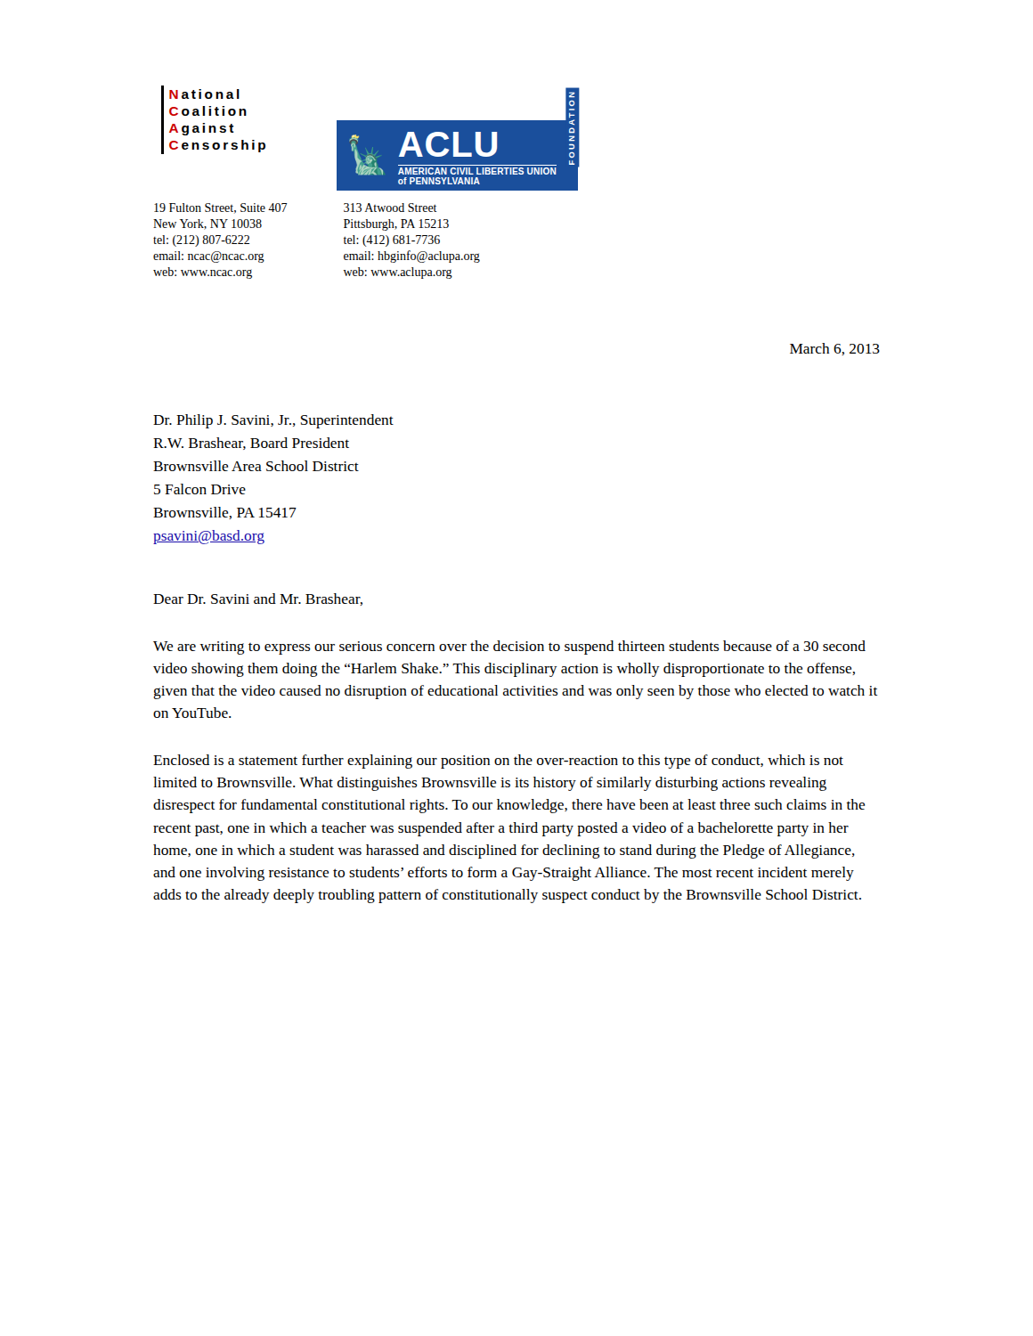National
Coalition
Against
Censorship
🗽 ACLU AMERICAN CIVIL LIBERTIES UNION
of PENNSYLVANIA FOUNDATION
19 Fulton Street, Suite 407
New York, NY 10038
tel: (212) 807-6222
email: ncac@ncac.org
web: www.ncac.org
313 Atwood Street
Pittsburgh, PA 15213
tel: (412) 681-7736
email: hbginfo@aclupa.org
web: www.aclupa.org
March 6, 2013
Dr. Philip J. Savini, Jr., Superintendent
R.W. Brashear, Board President
Brownsville Area School District
5 Falcon Drive
Brownsville, PA 15417
psavini@basd.org
Dear Dr. Savini and Mr. Brashear,
We are writing to express our serious concern over the decision to suspend thirteen students because of a 30 second video showing them doing the “Harlem Shake.” This disciplinary action is wholly disproportionate to the offense, given that the video caused no disruption of educational activities and was only seen by those who elected to watch it on YouTube.
Enclosed is a statement further explaining our position on the over-reaction to this type of conduct, which is not limited to Brownsville. What distinguishes Brownsville is its history of similarly disturbing actions revealing disrespect for fundamental constitutional rights. To our knowledge, there have been at least three such claims in the recent past, one in which a teacher was suspended after a third party posted a video of a bachelorette party in her home, one in which a student was harassed and disciplined for declining to stand during the Pledge of Allegiance, and one involving resistance to students’ efforts to form a Gay-Straight Alliance. The most recent incident merely adds to the already deeply troubling pattern of constitutionally suspect conduct by the Brownsville School District.